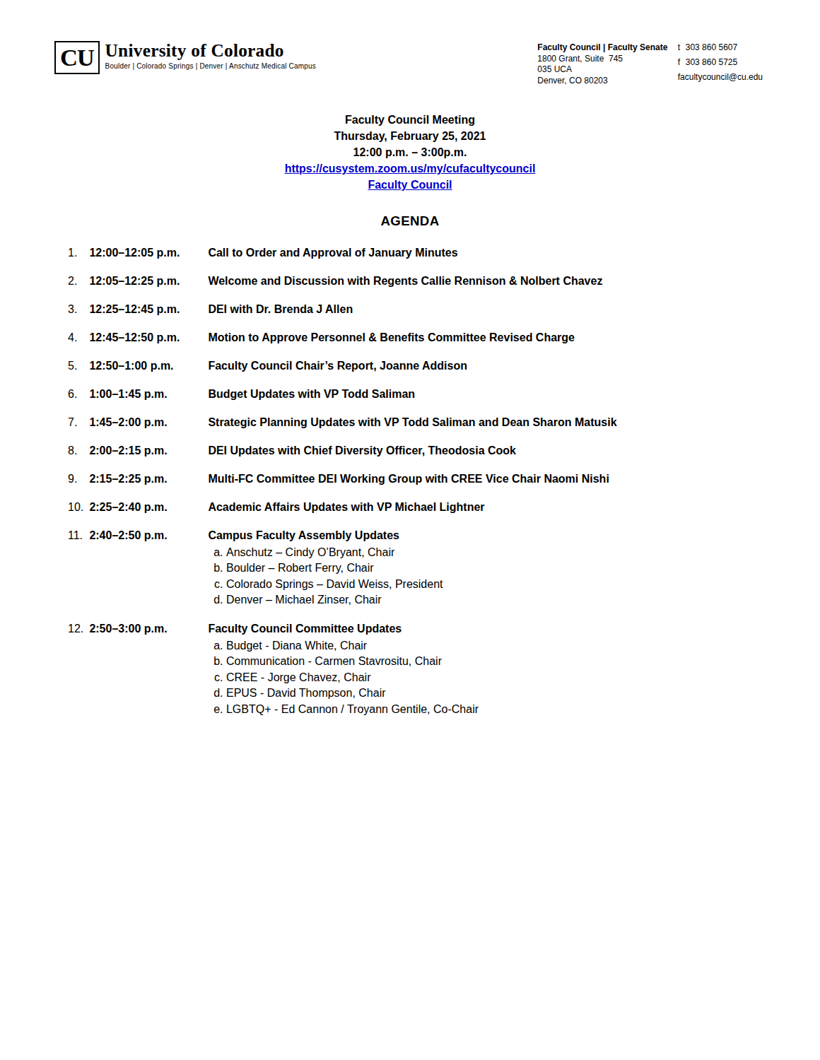CU
University of Colorado
Boulder | Colorado Springs | Denver | Anschutz Medical Campus
Faculty Council | Faculty Senate
1800 Grant, Suite 745
035 UCA
Denver, CO 80203
| t | 303 860 5607 |
| f | 303 860 5725 |
| facultycouncil@cu.edu |
Faculty Council Meeting
Thursday, February 25, 2021
12:00 p.m. – 3:00p.m.
https://cusystem.zoom.us/my/cufacultycouncil
Faculty Council
AGENDA
12:00–12:05 p.m. Call to Order and Approval of January Minutes
12:05–12:25 p.m. Welcome and Discussion with Regents Callie Rennison & Nolbert Chavez
12:25–12:45 p.m. DEI with Dr. Brenda J Allen
12:45–12:50 p.m. Motion to Approve Personnel & Benefits Committee Revised Charge
12:50–1:00 p.m. Faculty Council Chair’s Report, Joanne Addison
1:00–1:45 p.m. Budget Updates with VP Todd Saliman
1:45–2:00 p.m. Strategic Planning Updates with VP Todd Saliman and Dean Sharon Matusik
2:00–2:15 p.m. DEI Updates with Chief Diversity Officer, Theodosia Cook
2:15–2:25 p.m. Multi-FC Committee DEI Working Group with CREE Vice Chair Naomi Nishi
2:25–2:40 p.m. Academic Affairs Updates with VP Michael Lightner
2:40–2:50 p.m. Campus Faculty Assembly Updates
Anschutz – Cindy O’Bryant, Chair
Boulder – Robert Ferry, Chair
Colorado Springs – David Weiss, President
Denver – Michael Zinser, Chair
2:50–3:00 p.m. Faculty Council Committee Updates
Budget - Diana White, Chair
Communication - Carmen Stavrositu, Chair
CREE - Jorge Chavez, Chair
EPUS - David Thompson, Chair
LGBTQ+ - Ed Cannon / Troyann Gentile, Co-Chair